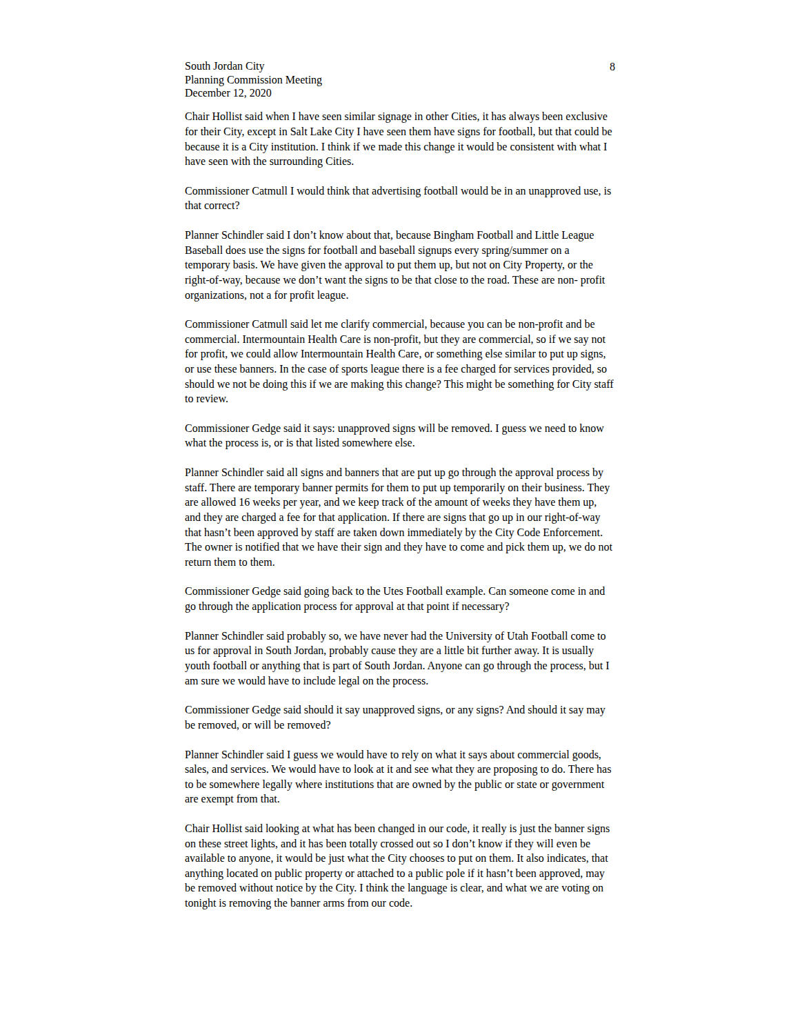8
South Jordan City
Planning Commission Meeting
December 12, 2020
Chair Hollist said when I have seen similar signage in other Cities, it has always been exclusive for their City, except in Salt Lake City I have seen them have signs for football, but that could be because it is a City institution. I think if we made this change it would be consistent with what I have seen with the surrounding Cities.
Commissioner Catmull I would think that advertising football would be in an unapproved use, is that correct?
Planner Schindler said I don’t know about that, because Bingham Football and Little League Baseball does use the signs for football and baseball signups every spring/summer on a temporary basis. We have given the approval to put them up, but not on City Property, or the right-of-way, because we don’t want the signs to be that close to the road. These are non- profit organizations, not a for profit league.
Commissioner Catmull said let me clarify commercial, because you can be non-profit and be commercial. Intermountain Health Care is non-profit, but they are commercial, so if we say not for profit, we could allow Intermountain Health Care, or something else similar to put up signs, or use these banners. In the case of sports league there is a fee charged for services provided, so should we not be doing this if we are making this change? This might be something for City staff to review.
Commissioner Gedge said it says: unapproved signs will be removed. I guess we need to know what the process is, or is that listed somewhere else.
Planner Schindler said all signs and banners that are put up go through the approval process by staff. There are temporary banner permits for them to put up temporarily on their business. They are allowed 16 weeks per year, and we keep track of the amount of weeks they have them up, and they are charged a fee for that application. If there are signs that go up in our right-of-way that hasn’t been approved by staff are taken down immediately by the City Code Enforcement. The owner is notified that we have their sign and they have to come and pick them up, we do not return them to them.
Commissioner Gedge said going back to the Utes Football example. Can someone come in and go through the application process for approval at that point if necessary?
Planner Schindler said probably so, we have never had the University of Utah Football come to us for approval in South Jordan, probably cause they are a little bit further away. It is usually youth football or anything that is part of South Jordan. Anyone can go through the process, but I am sure we would have to include legal on the process.
Commissioner Gedge said should it say unapproved signs, or any signs? And should it say may be removed, or will be removed?
Planner Schindler said I guess we would have to rely on what it says about commercial goods, sales, and services. We would have to look at it and see what they are proposing to do. There has to be somewhere legally where institutions that are owned by the public or state or government are exempt from that.
Chair Hollist said looking at what has been changed in our code, it really is just the banner signs on these street lights, and it has been totally crossed out so I don’t know if they will even be available to anyone, it would be just what the City chooses to put on them. It also indicates, that anything located on public property or attached to a public pole if it hasn’t been approved, may be removed without notice by the City. I think the language is clear, and what we are voting on tonight is removing the banner arms from our code.